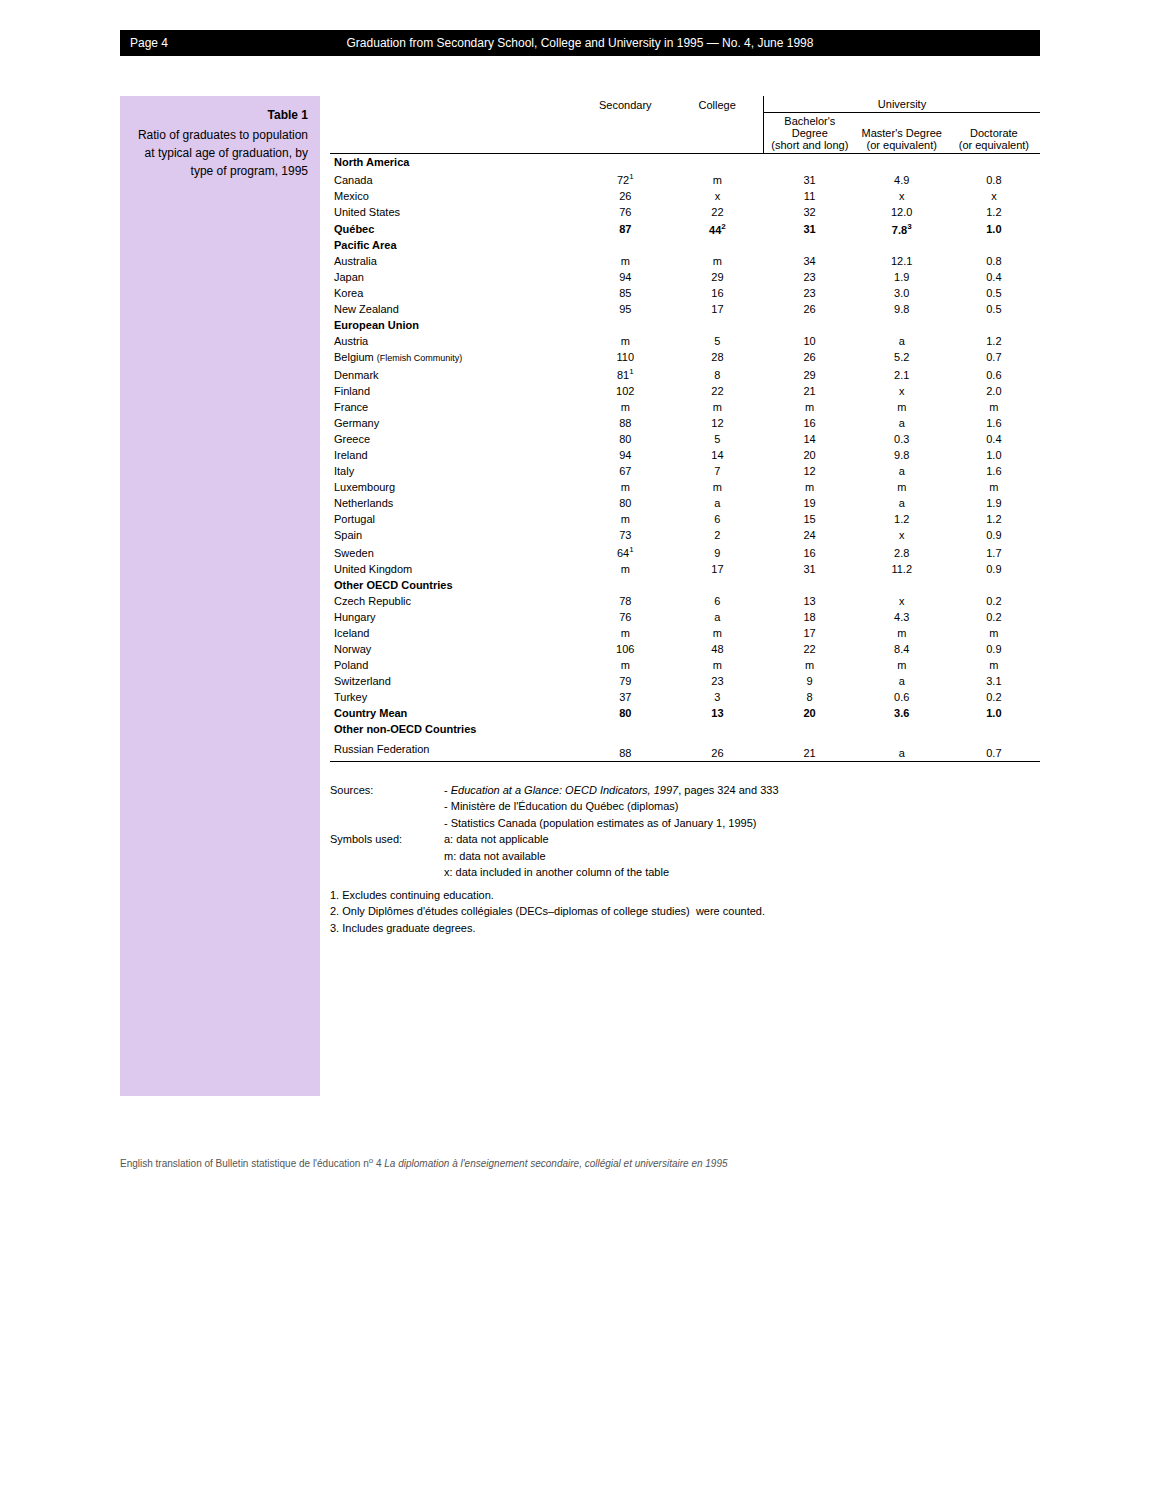Page 4
Graduation from Secondary School, College and University in 1995 — No. 4, June 1998
Table 1
Ratio of graduates to population at typical age of graduation, by type of program, 1995
| | Secondary | College | University |
| --- | --- | --- | --- |
| | | | Bachelor's Degree (short and long) | Master's Degree (or equivalent) | Doctorate (or equivalent) |
| North America | | | | | |
| Canada | 72 1 | m | 31 | 4.9 | 0.8 |
| Mexico | 26 | x | 11 | x | x |
| United States | 76 | 22 | 32 | 12.0 | 1.2 |
| Québec | 87 | 44 2 | 31 | 7.8 3 | 1.0 |
| Pacific Area | | | | | |
| Australia | m | m | 34 | 12.1 | 0.8 |
| Japan | 94 | 29 | 23 | 1.9 | 0.4 |
| Korea | 85 | 16 | 23 | 3.0 | 0.5 |
| New Zealand | 95 | 17 | 26 | 9.8 | 0.5 |
| European Union | | | | | |
| Austria | m | 5 | 10 | a | 1.2 |
| Belgium (Flemish Community) | 110 | 28 | 26 | 5.2 | 0.7 |
| Denmark | 81 1 | 8 | 29 | 2.1 | 0.6 |
| Finland | 102 | 22 | 21 | x | 2.0 |
| France | m | m | m | m | m |
| Germany | 88 | 12 | 16 | a | 1.6 |
| Greece | 80 | 5 | 14 | 0.3 | 0.4 |
| Ireland | 94 | 14 | 20 | 9.8 | 1.0 |
| Italy | 67 | 7 | 12 | a | 1.6 |
| Luxembourg | m | m | m | m | m |
| Netherlands | 80 | a | 19 | a | 1.9 |
| Portugal | m | 6 | 15 | 1.2 | 1.2 |
| Spain | 73 | 2 | 24 | x | 0.9 |
| Sweden | 64 1 | 9 | 16 | 2.8 | 1.7 |
| United Kingdom | m | 17 | 31 | 11.2 | 0.9 |
| Other OECD Countries | | | | | |
| Czech Republic | 78 | 6 | 13 | x | 0.2 |
| Hungary | 76 | a | 18 | 4.3 | 0.2 |
| Iceland | m | m | 17 | m | m |
| Norway | 106 | 48 | 22 | 8.4 | 0.9 |
| Poland | m | m | m | m | m |
| Switzerland | 79 | 23 | 9 | a | 3.1 |
| Turkey | 37 | 3 | 8 | 0.6 | 0.2 |
| Country Mean | 80 | 13 | 20 | 3.6 | 1.0 |
| Other non-OECD Countries | | | | | |
| Russian Federation | 88 | 26 | 21 | a | 0.7 |
| Sources: | - Education at a Glance: OECD Indicators, 1997 , pages 324 and 333 |
| | - Ministère de l'Éducation du Québec (diplomas) |
| | - Statistics Canada (population estimates as of January 1, 1995) |
| Symbols used: | a: data not applicable |
| | m: data not available |
| | x: data included in another column of the table |
1. Excludes continuing education.
2. Only Diplômes d'études collégiales (DECs–diplomas of college studies) were counted.
3. Includes graduate degrees.
English translation of Bulletin statistique de l'éducation no 4 La diplomation à l'enseignement secondaire, collégial et universitaire en 1995